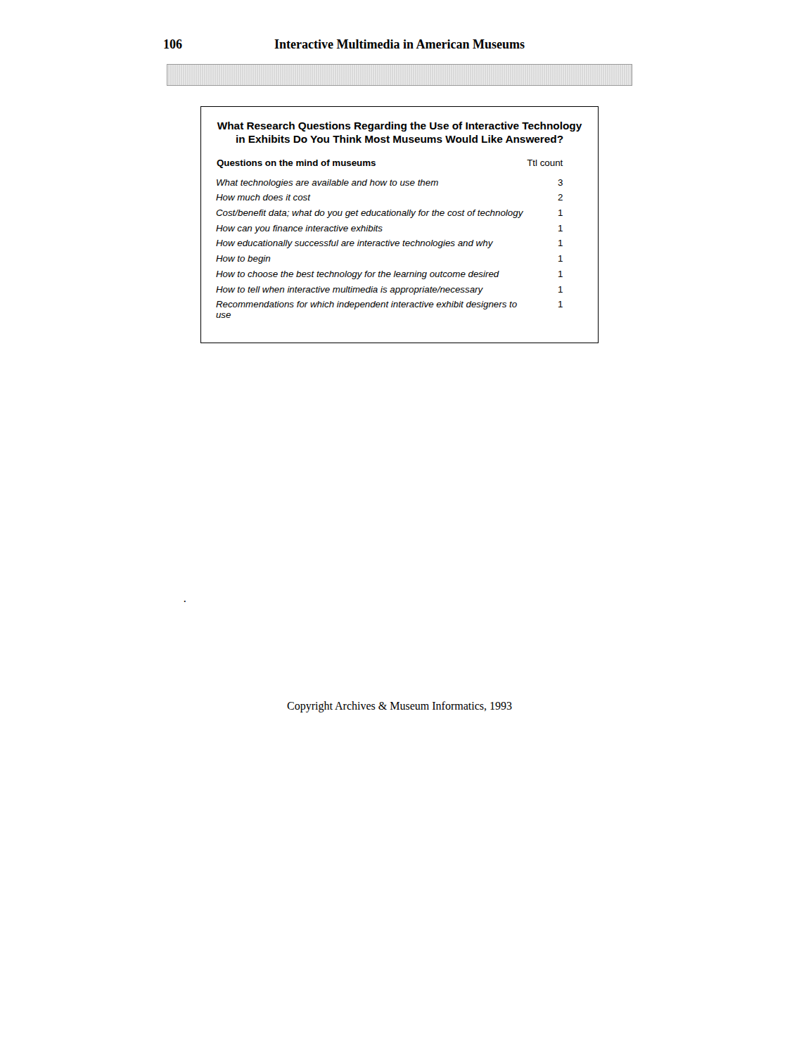106
Interactive Multimedia in American Museums
What Research Questions Regarding the Use of Interactive Technology
in Exhibits Do You Think Most Museums Would Like Answered?
| Questions on the mind of museums | Ttl count |
| --- | --- |
| What technologies are available and how to use them | 3 |
| How much does it cost | 2 |
| Cost/benefit data; what do you get educationally for the cost of technology | 1 |
| How can you finance interactive exhibits | 1 |
| How educationally successful are interactive technologies and why | 1 |
| How to begin | 1 |
| How to choose the best technology for the learning outcome desired | 1 |
| How to tell when interactive multimedia is appropriate/necessary | 1 |
| Recommendations for which independent interactive exhibit designers to use | 1 |
.
Copyright Archives & Museum Informatics, 1993